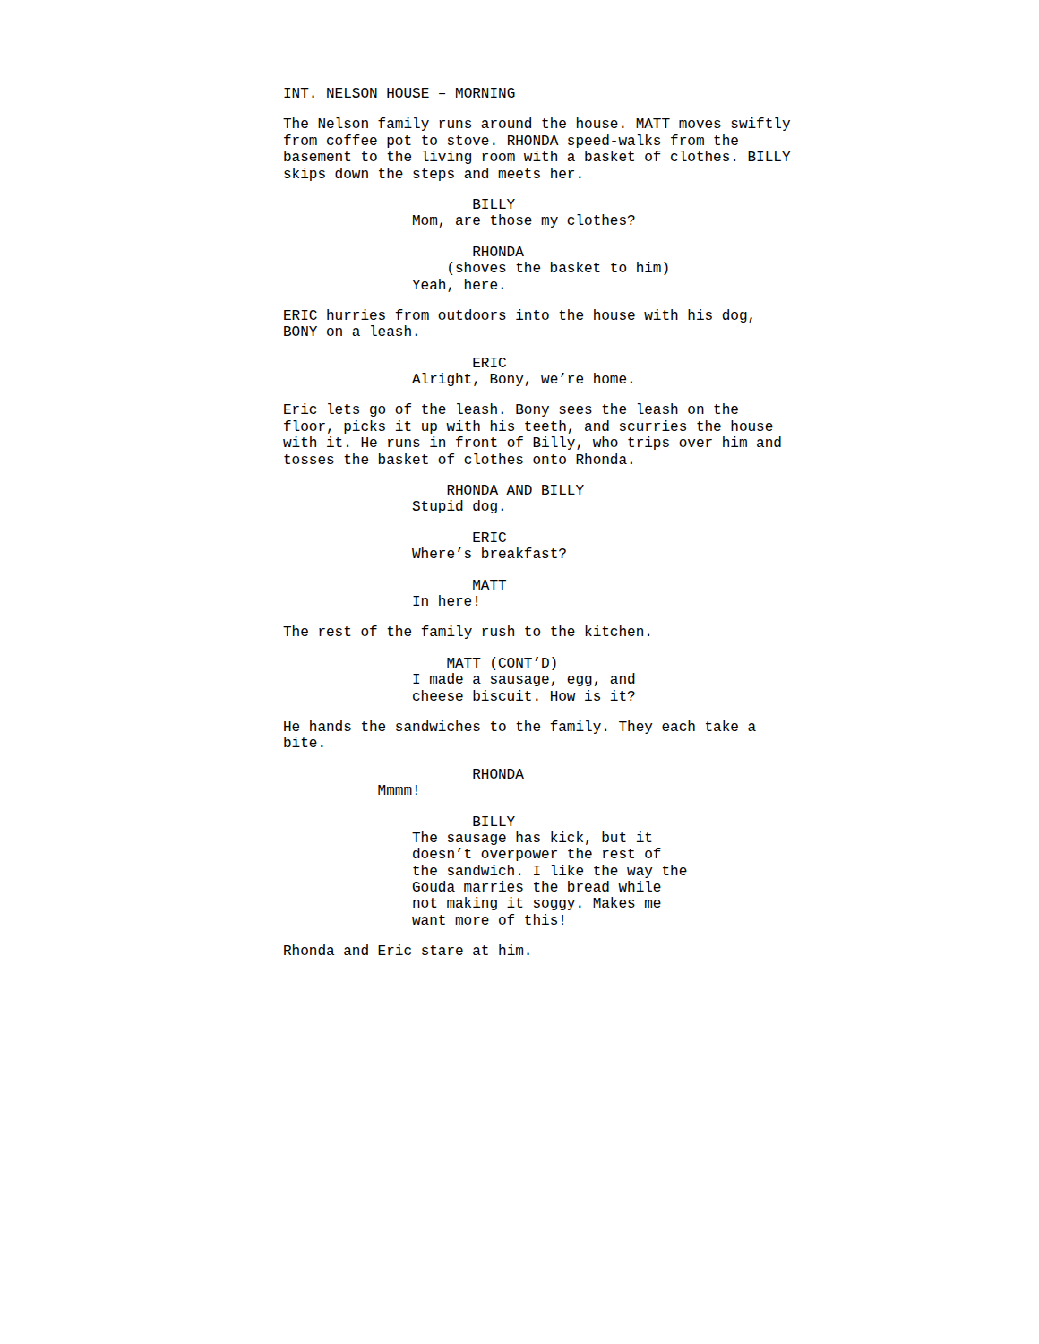INT. NELSON HOUSE – MORNING
The Nelson family runs around the house. MATT moves swiftly from coffee pot to stove. RHONDA speed-walks from the basement to the living room with a basket of clothes. BILLY skips down the steps and meets her.
Billy
Mom, are those my clothes?
Rhonda
(shoves the basket to him)
Yeah, here.
ERIC hurries from outdoors into the house with his dog, BONY on a leash.
Eric
Alright, Bony, we’re home.
Eric lets go of the leash. Bony sees the leash on the floor, picks it up with his teeth, and scurries the house with it. He runs in front of Billy, who trips over him and tosses the basket of clothes onto Rhonda.
Rhonda and Billy
Stupid dog.
Eric
Where’s breakfast?
Matt
In here!
The rest of the family rush to the kitchen.
Matt (cont’d)
I made a sausage, egg, and cheese biscuit. How is it?
He hands the sandwiches to the family. They each take a bite.
Rhonda
Mmmm!
Billy
The sausage has kick, but it doesn’t overpower the rest of the sandwich. I like the way the Gouda marries the bread while not making it soggy. Makes me want more of this!
Rhonda and Eric stare at him.